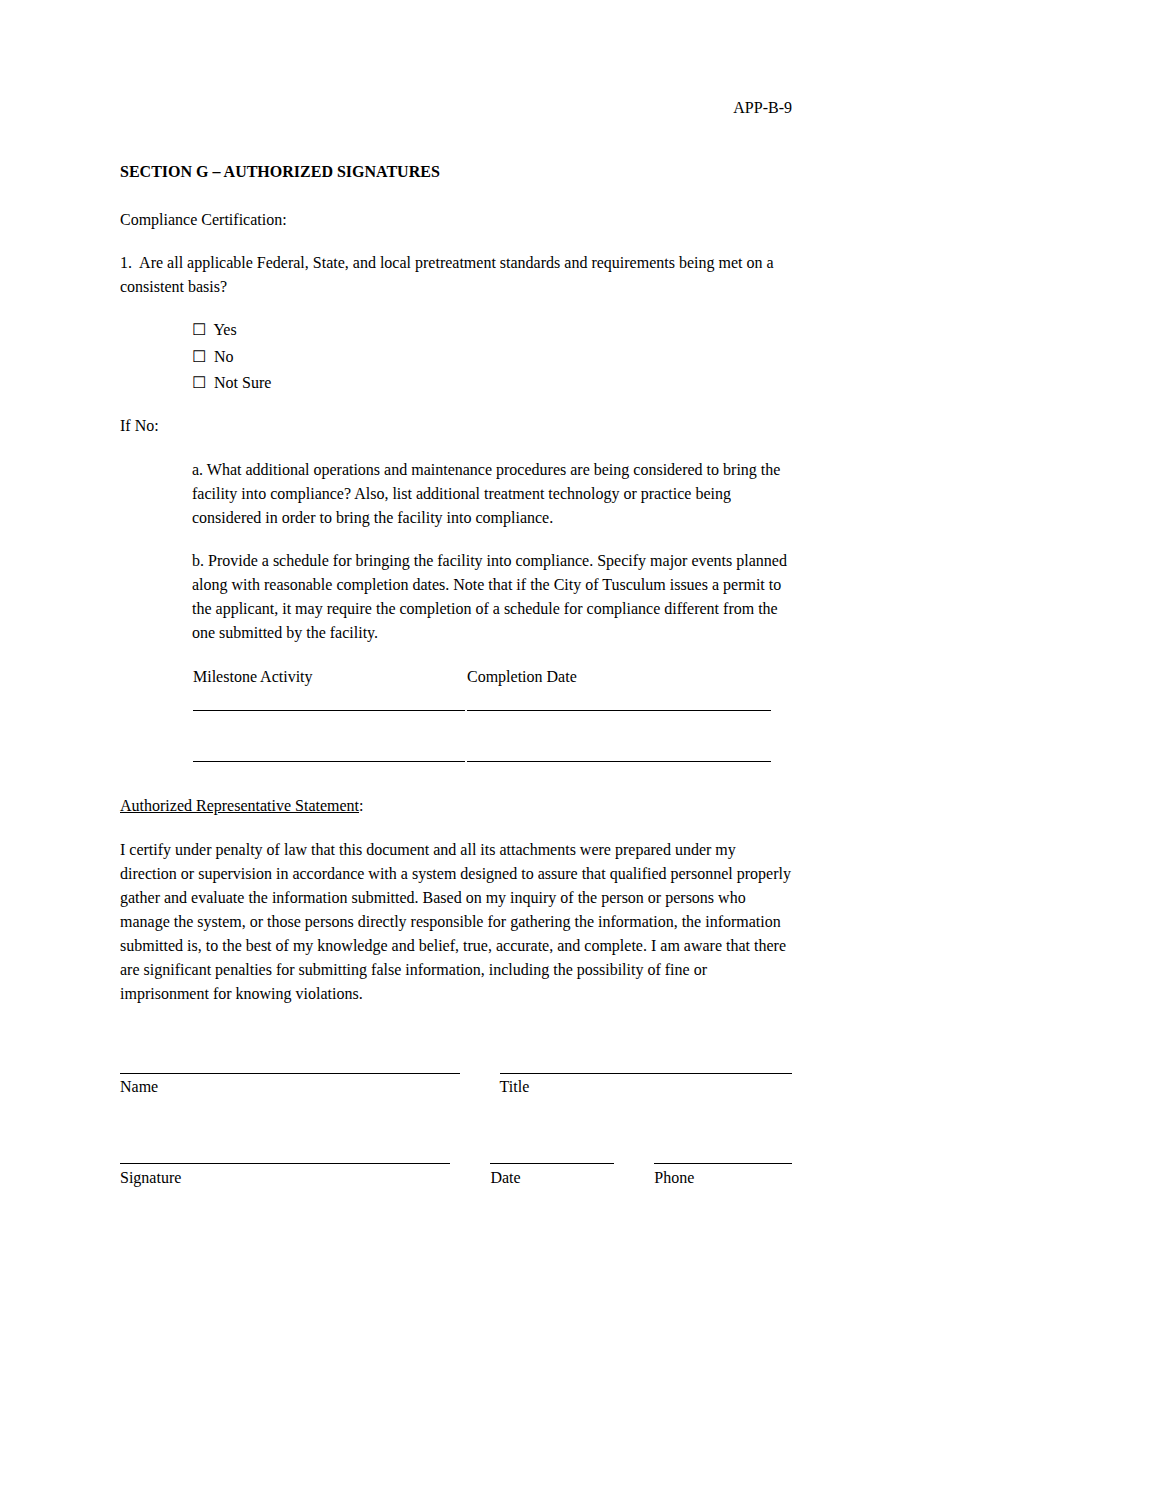APP-B-9
SECTION G – AUTHORIZED SIGNATURES
Compliance Certification:
1. Are all applicable Federal, State, and local pretreatment standards and requirements being met on a consistent basis?
☐ Yes
☐ No
☐ Not Sure
If No:
a. What additional operations and maintenance procedures are being considered to bring the facility into compliance? Also, list additional treatment technology or practice being considered in order to bring the facility into compliance.
b. Provide a schedule for bringing the facility into compliance. Specify major events planned along with reasonable completion dates. Note that if the City of Tusculum issues a permit to the applicant, it may require the completion of a schedule for compliance different from the one submitted by the facility.
| Milestone Activity | Completion Date |
| --- | --- |
Authorized Representative Statement:
I certify under penalty of law that this document and all its attachments were prepared under my direction or supervision in accordance with a system designed to assure that qualified personnel properly gather and evaluate the information submitted. Based on my inquiry of the person or persons who manage the system, or those persons directly responsible for gathering the information, the information submitted is, to the best of my knowledge and belief, true, accurate, and complete. I am aware that there are significant penalties for submitting false information, including the possibility of fine or imprisonment for knowing violations.
Name Title
Signature Date Phone